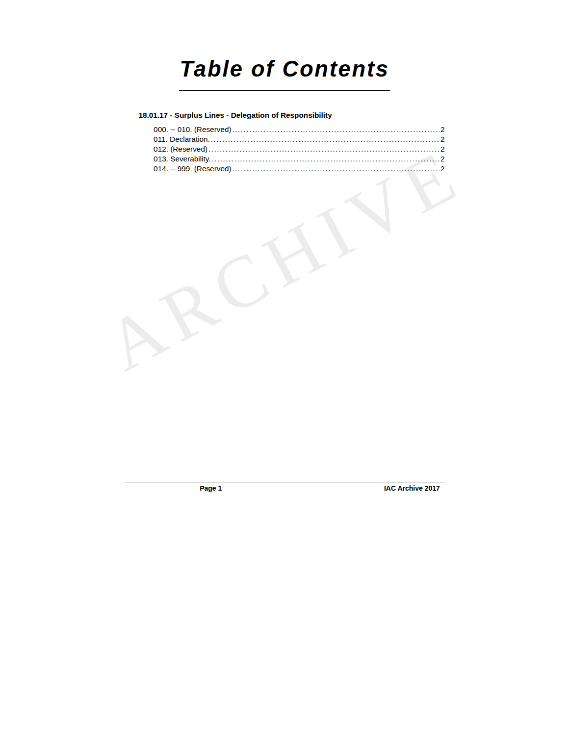ARCHIVE
Table of Contents
18.01.17 - Surplus Lines - Delegation of Responsibility
000. -- 010. (Reserved)........................................................................................... 2
011. Declaration........................................................................................................ 2
012. (Reserved)....................................................................................................... 2
013. Severability...................................................................................................... 2
014. -- 999. (Reserved)........................................................................................... 2
Page 1 IAC Archive 2017